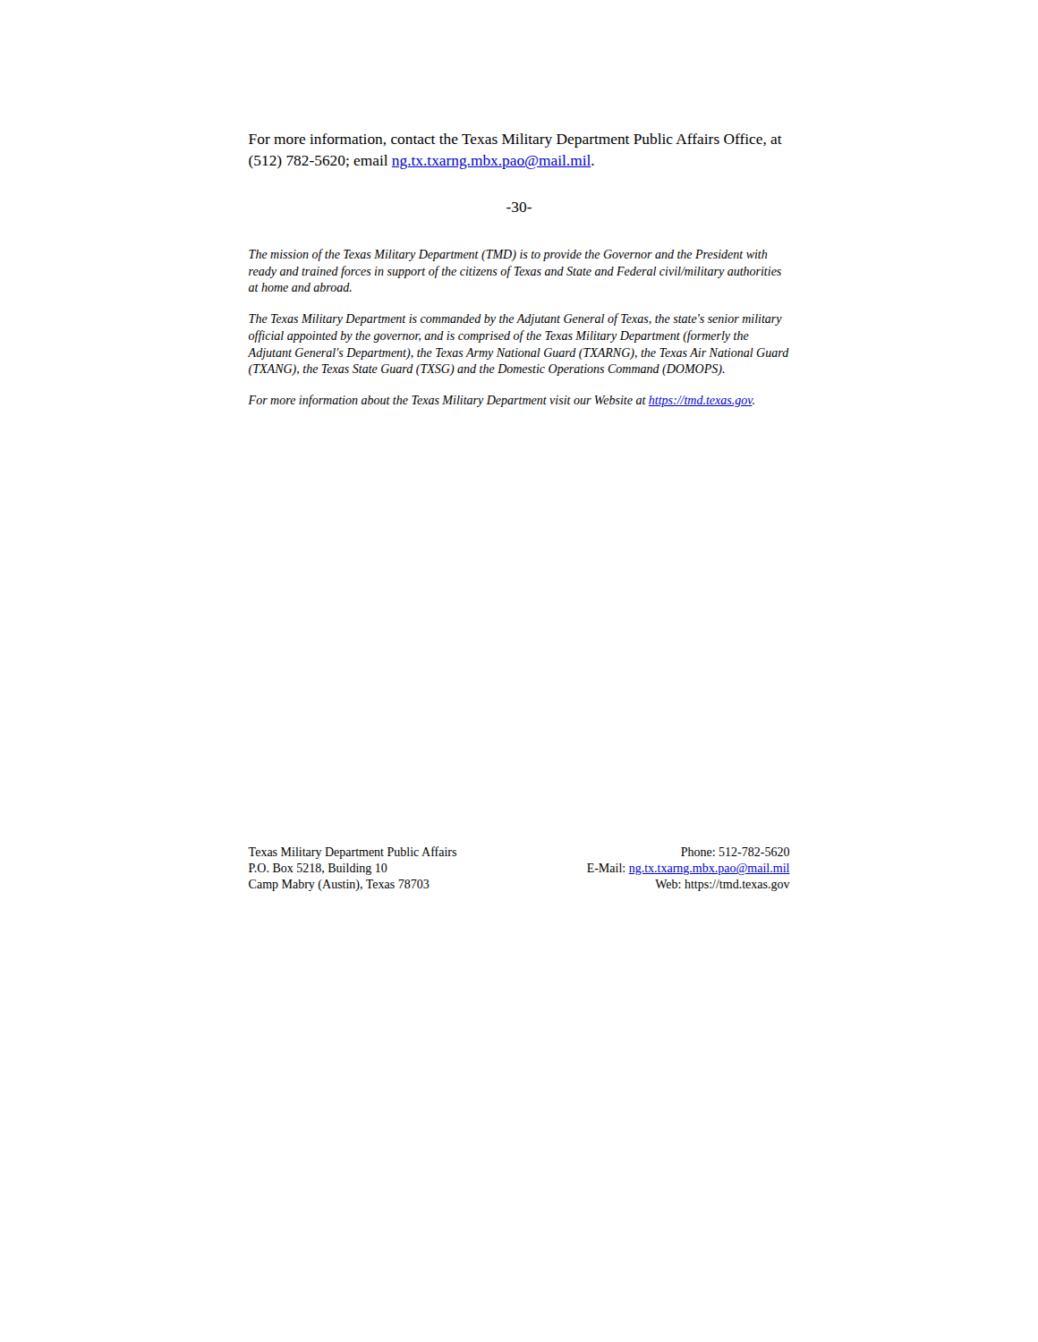For more information, contact the Texas Military Department Public Affairs Office, at (512) 782-5620; email ng.tx.txarng.mbx.pao@mail.mil.
-30-
The mission of the Texas Military Department (TMD) is to provide the Governor and the President with ready and trained forces in support of the citizens of Texas and State and Federal civil/military authorities at home and abroad.
The Texas Military Department is commanded by the Adjutant General of Texas, the state's senior military official appointed by the governor, and is comprised of the Texas Military Department (formerly the Adjutant General's Department), the Texas Army National Guard (TXARNG), the Texas Air National Guard (TXANG), the Texas State Guard (TXSG) and the Domestic Operations Command (DOMOPS).
For more information about the Texas Military Department visit our Website at https://tmd.texas.gov.
Texas Military Department Public Affairs
P.O. Box 5218, Building 10
Camp Mabry (Austin), Texas 78703
Phone: 512-782-5620
E-Mail: ng.tx.txarng.mbx.pao@mail.mil
Web: https://tmd.texas.gov